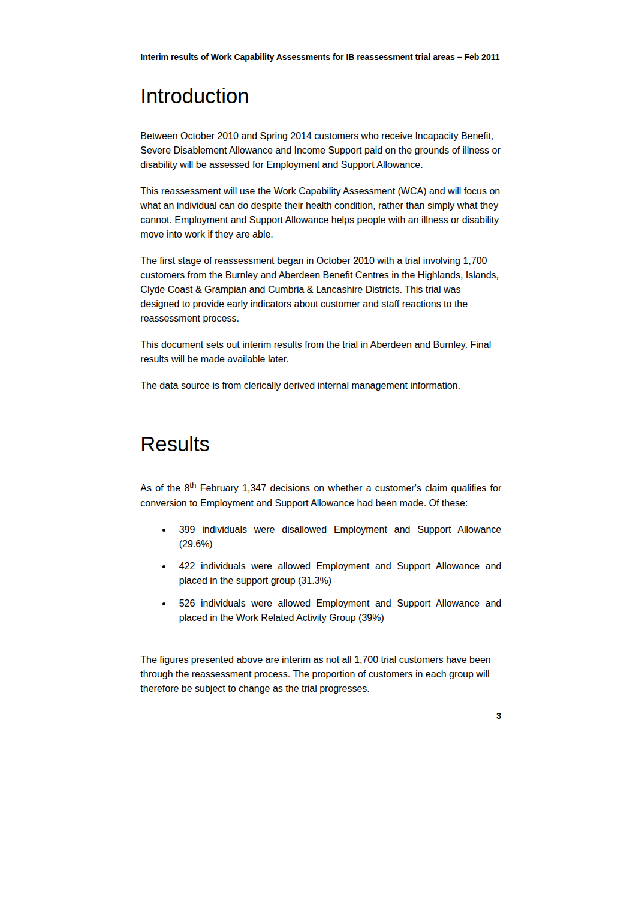Interim results of Work Capability Assessments for IB reassessment trial areas – Feb 2011
Introduction
Between October 2010 and Spring 2014 customers who receive Incapacity Benefit, Severe Disablement Allowance and Income Support paid on the grounds of illness or disability will be assessed for Employment and Support Allowance.
This reassessment will use the Work Capability Assessment (WCA) and will focus on what an individual can do despite their health condition, rather than simply what they cannot. Employment and Support Allowance helps people with an illness or disability move into work if they are able.
The first stage of reassessment began in October 2010 with a trial involving 1,700 customers from the Burnley and Aberdeen Benefit Centres in the Highlands, Islands, Clyde Coast & Grampian and Cumbria & Lancashire Districts. This trial was designed to provide early indicators about customer and staff reactions to the reassessment process.
This document sets out interim results from the trial in Aberdeen and Burnley. Final results will be made available later.
The data source is from clerically derived internal management information.
Results
As of the 8th February 1,347 decisions on whether a customer's claim qualifies for conversion to Employment and Support Allowance had been made. Of these:
399 individuals were disallowed Employment and Support Allowance (29.6%)
422 individuals were allowed Employment and Support Allowance and placed in the support group (31.3%)
526 individuals were allowed Employment and Support Allowance and placed in the Work Related Activity Group (39%)
The figures presented above are interim as not all 1,700 trial customers have been through the reassessment process. The proportion of customers in each group will therefore be subject to change as the trial progresses.
3